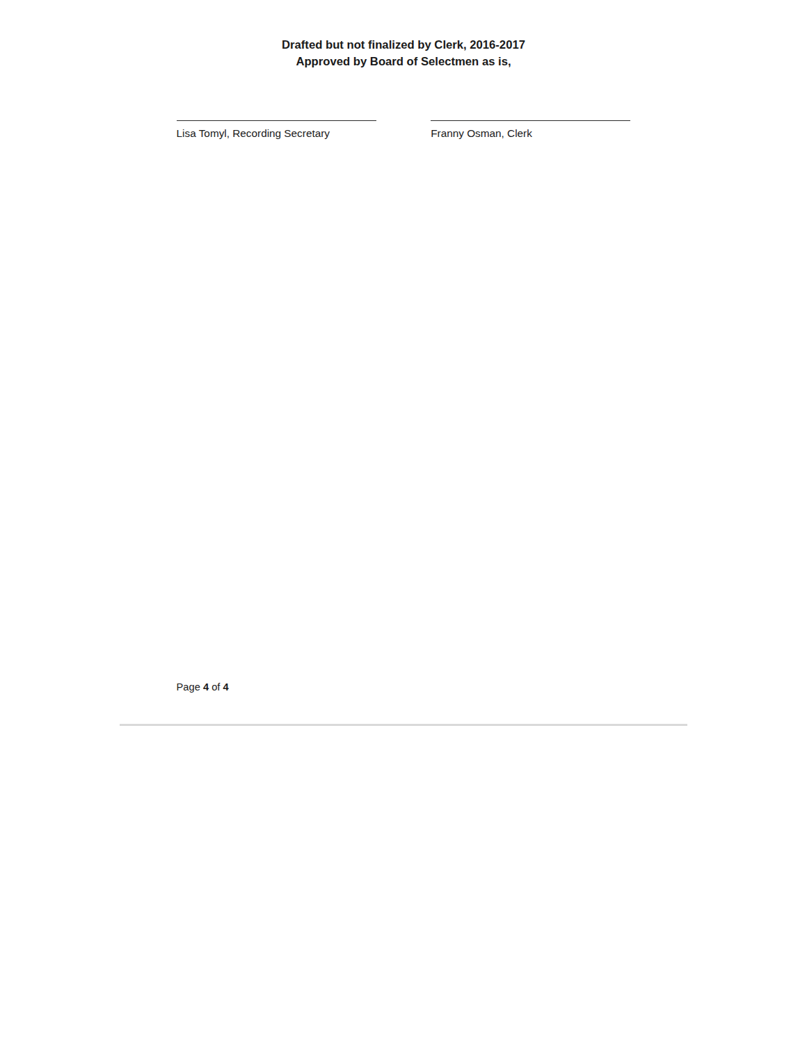Drafted but not finalized by Clerk, 2016-2017
Approved by Board of Selectmen as is,
Lisa Tomyl, Recording Secretary
Franny Osman, Clerk
Page 4 of 4